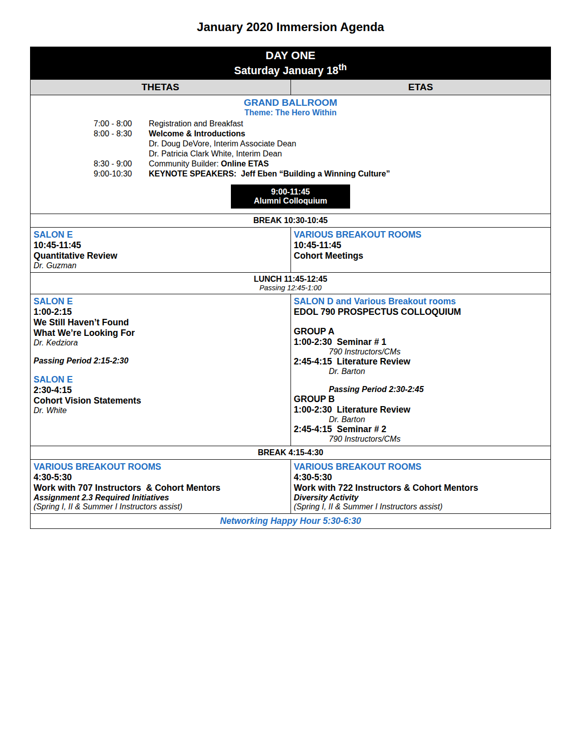January 2020 Immersion Agenda
| DAY ONE Saturday January 18 th |
| THETAS | ETAS |
| GRAND BALLROOM Theme: The Hero Within 7:00 - 8:00 Registration and Breakfast 8:00 - 8:30 Welcome & Introductions Dr. Doug DeVore, Interim Associate Dean Dr. Patricia Clark White, Interim Dean 8:30 - 9:00 Community Builder: Online ETAS 9:00-10:30 KEYNOTE SPEAKERS: Jeff Eben “Building a Winning Culture” 9:00-11:45 Alumni Colloquium |
| BREAK 10:30-10:45 |
| SALON E 10:45-11:45 Quantitative Review Dr. Guzman | VARIOUS BREAKOUT ROOMS 10:45-11:45 Cohort Meetings |
| LUNCH 11:45-12:45 Passing 12:45-1:00 |
| SALON E 1:00-2:15 We Still Haven’t Found What We’re Looking For Dr. Kedziora Passing Period 2:15-2:30 SALON E 2:30-4:15 Cohort Vision Statements Dr. White | SALON D and Various Breakout rooms EDOL 790 PROSPECTUS COLLOQUIUM GROUP A 1:00-2:30 Seminar # 1 790 Instructors/CMs 2:45-4:15 Literature Review Dr. Barton Passing Period 2:30-2:45 GROUP B 1:00-2:30 Literature Review Dr. Barton 2:45-4:15 Seminar # 2 790 Instructors/CMs |
| BREAK 4:15-4:30 |
| VARIOUS BREAKOUT ROOMS 4:30-5:30 Work with 707 Instructors & Cohort Mentors Assignment 2.3 Required Initiatives (Spring I, II & Summer I Instructors assist) | VARIOUS BREAKOUT ROOMS 4:30-5:30 Work with 722 Instructors & Cohort Mentors Diversity Activity (Spring I, II & Summer I Instructors assist) |
| Networking Happy Hour 5:30-6:30 |